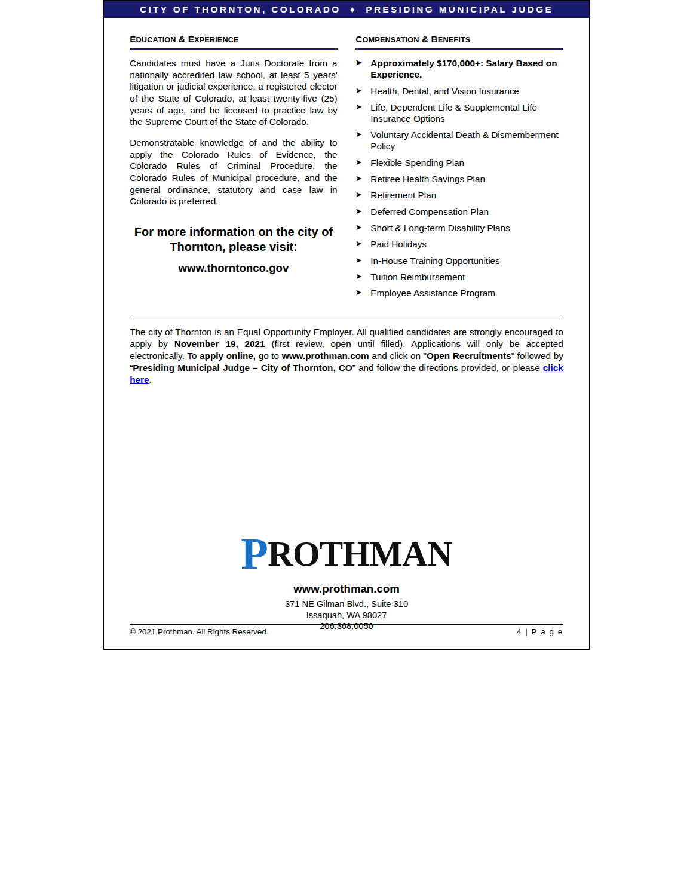CITY OF THORNTON, COLORADO ♦ PRESIDING MUNICIPAL JUDGE
EDUCATION & EXPERIENCE
Candidates must have a Juris Doctorate from a nationally accredited law school, at least 5 years' litigation or judicial experience, a registered elector of the State of Colorado, at least twenty-five (25) years of age, and be licensed to practice law by the Supreme Court of the State of Colorado.
Demonstratable knowledge of and the ability to apply the Colorado Rules of Evidence, the Colorado Rules of Criminal Procedure, the Colorado Rules of Municipal procedure, and the general ordinance, statutory and case law in Colorado is preferred.
For more information on the city of Thornton, please visit: www.thorntonco.gov
COMPENSATION & BENEFITS
Approximately $170,000+: Salary Based on Experience.
Health, Dental, and Vision Insurance
Life, Dependent Life & Supplemental Life Insurance Options
Voluntary Accidental Death & Dismemberment Policy
Flexible Spending Plan
Retiree Health Savings Plan
Retirement Plan
Deferred Compensation Plan
Short & Long-term Disability Plans
Paid Holidays
In-House Training Opportunities
Tuition Reimbursement
Employee Assistance Program
The city of Thornton is an Equal Opportunity Employer. All qualified candidates are strongly encouraged to apply by November 19, 2021 (first review, open until filled). Applications will only be accepted electronically. To apply online, go to www.prothman.com and click on "Open Recruitments" followed by “Presiding Municipal Judge – City of Thornton, CO” and follow the directions provided, or please click here.
PROTHMAN
www.prothman.com
371 NE Gilman Blvd., Suite 310
Issaquah, WA 98027
206.368.0050
© 2021 Prothman. All Rights Reserved.
4 | P a g e